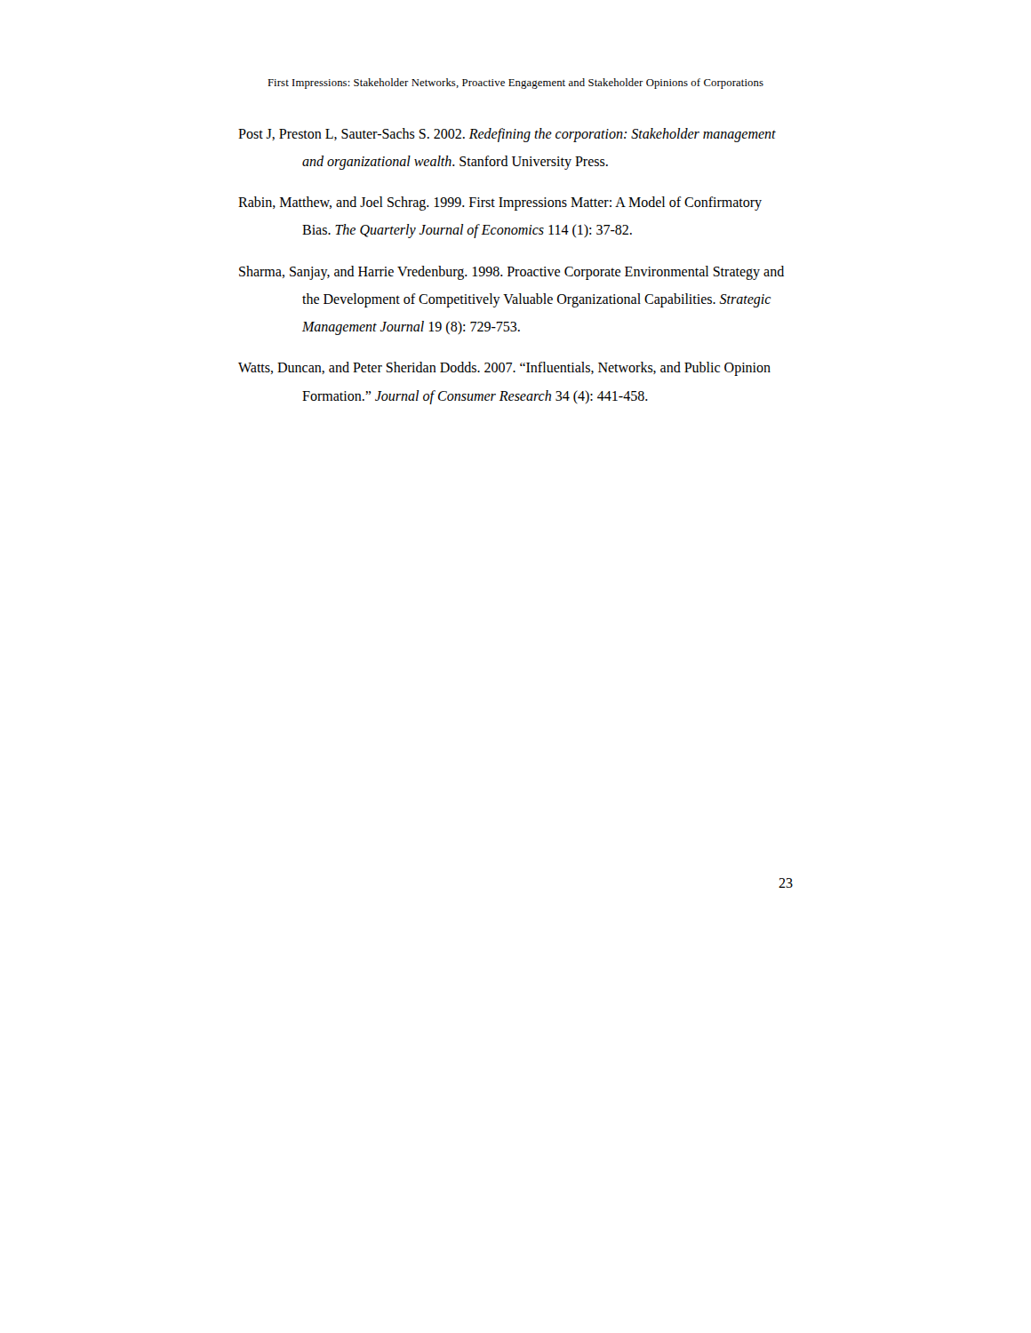First Impressions: Stakeholder Networks, Proactive Engagement and Stakeholder Opinions of Corporations
Post J, Preston L, Sauter-Sachs S. 2002. Redefining the corporation: Stakeholder management and organizational wealth. Stanford University Press.
Rabin, Matthew, and Joel Schrag. 1999. First Impressions Matter: A Model of Confirmatory Bias. The Quarterly Journal of Economics 114 (1): 37-82.
Sharma, Sanjay, and Harrie Vredenburg. 1998. Proactive Corporate Environmental Strategy and the Development of Competitively Valuable Organizational Capabilities. Strategic Management Journal 19 (8): 729-753.
Watts, Duncan, and Peter Sheridan Dodds. 2007. “Influentials, Networks, and Public Opinion Formation.” Journal of Consumer Research 34 (4): 441-458.
23